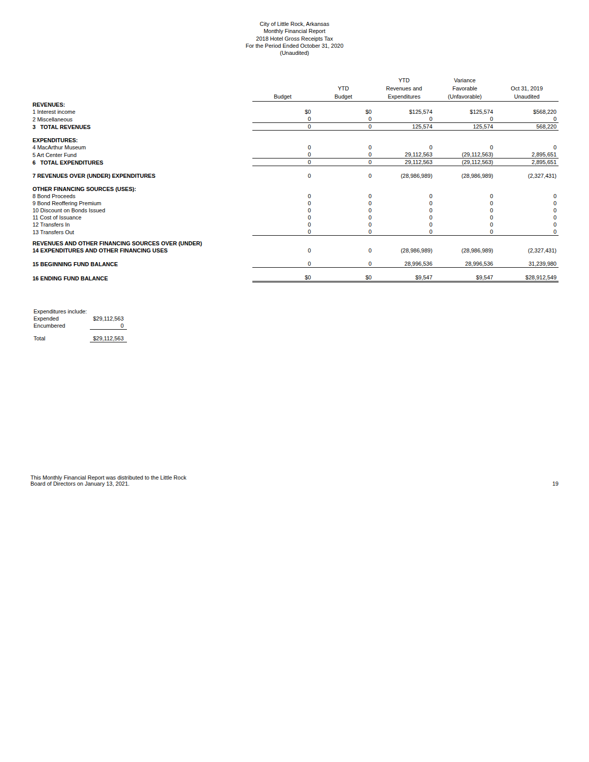City of Little Rock, Arkansas
Monthly Financial Report
2018 Hotel Gross Receipts Tax
For the Period Ended October 31, 2020
(Unaudited)
| | | | YTD | Variance | |
| | | YTD | Revenues and | Favorable | Oct 31, 2019 |
| | Budget | Budget | Expenditures | (Unfavorable) | Unaudited |
| REVENUES: | | | | | |
| 1 Interest income | $0 | $0 | $125,574 | $125,574 | $568,220 |
| 2 Miscellaneous | 0 | 0 | 0 | 0 | 0 |
| 3 TOTAL REVENUES | 0 | 0 | 125,574 | 125,574 | 568,220 |
| EXPENDITURES: | | | | | |
| 4 MacArthur Museum | 0 | 0 | 0 | 0 | 0 |
| 5 Art Center Fund | 0 | 0 | 29,112,563 | (29,112,563) | 2,895,651 |
| 6 TOTAL EXPENDITURES | 0 | 0 | 29,112,563 | (29,112,563) | 2,895,651 |
| 7 REVENUES OVER (UNDER) EXPENDITURES | 0 | 0 | (28,986,989) | (28,986,989) | (2,327,431) |
| OTHER FINANCING SOURCES (USES): | | | | | |
| 8 Bond Proceeds | 0 | 0 | 0 | 0 | 0 |
| 9 Bond Reoffering Premium | 0 | 0 | 0 | 0 | 0 |
| 10 Discount on Bonds Issued | 0 | 0 | 0 | 0 | 0 |
| 11 Cost of Issuance | 0 | 0 | 0 | 0 | 0 |
| 12 Transfers In | 0 | 0 | 0 | 0 | 0 |
| 13 Transfers Out | 0 | 0 | 0 | 0 | 0 |
| REVENUES AND OTHER FINANCING SOURCES OVER (UNDER) | | | | | |
| 14 EXPENDITURES AND OTHER FINANCING USES | 0 | 0 | (28,986,989) | (28,986,989) | (2,327,431) |
| 15 BEGINNING FUND BALANCE | 0 | 0 | 28,996,536 | 28,996,536 | 31,239,980 |
| 16 ENDING FUND BALANCE | $0 | $0 | $9,547 | $9,547 | $28,912,549 |
| Expenditures include: | |
| Expended | $29,112,563 |
| Encumbered | 0 |
| Total | $29,112,563 |
This Monthly Financial Report was distributed to the Little Rock
Board of Directors on January 13, 2021. 19